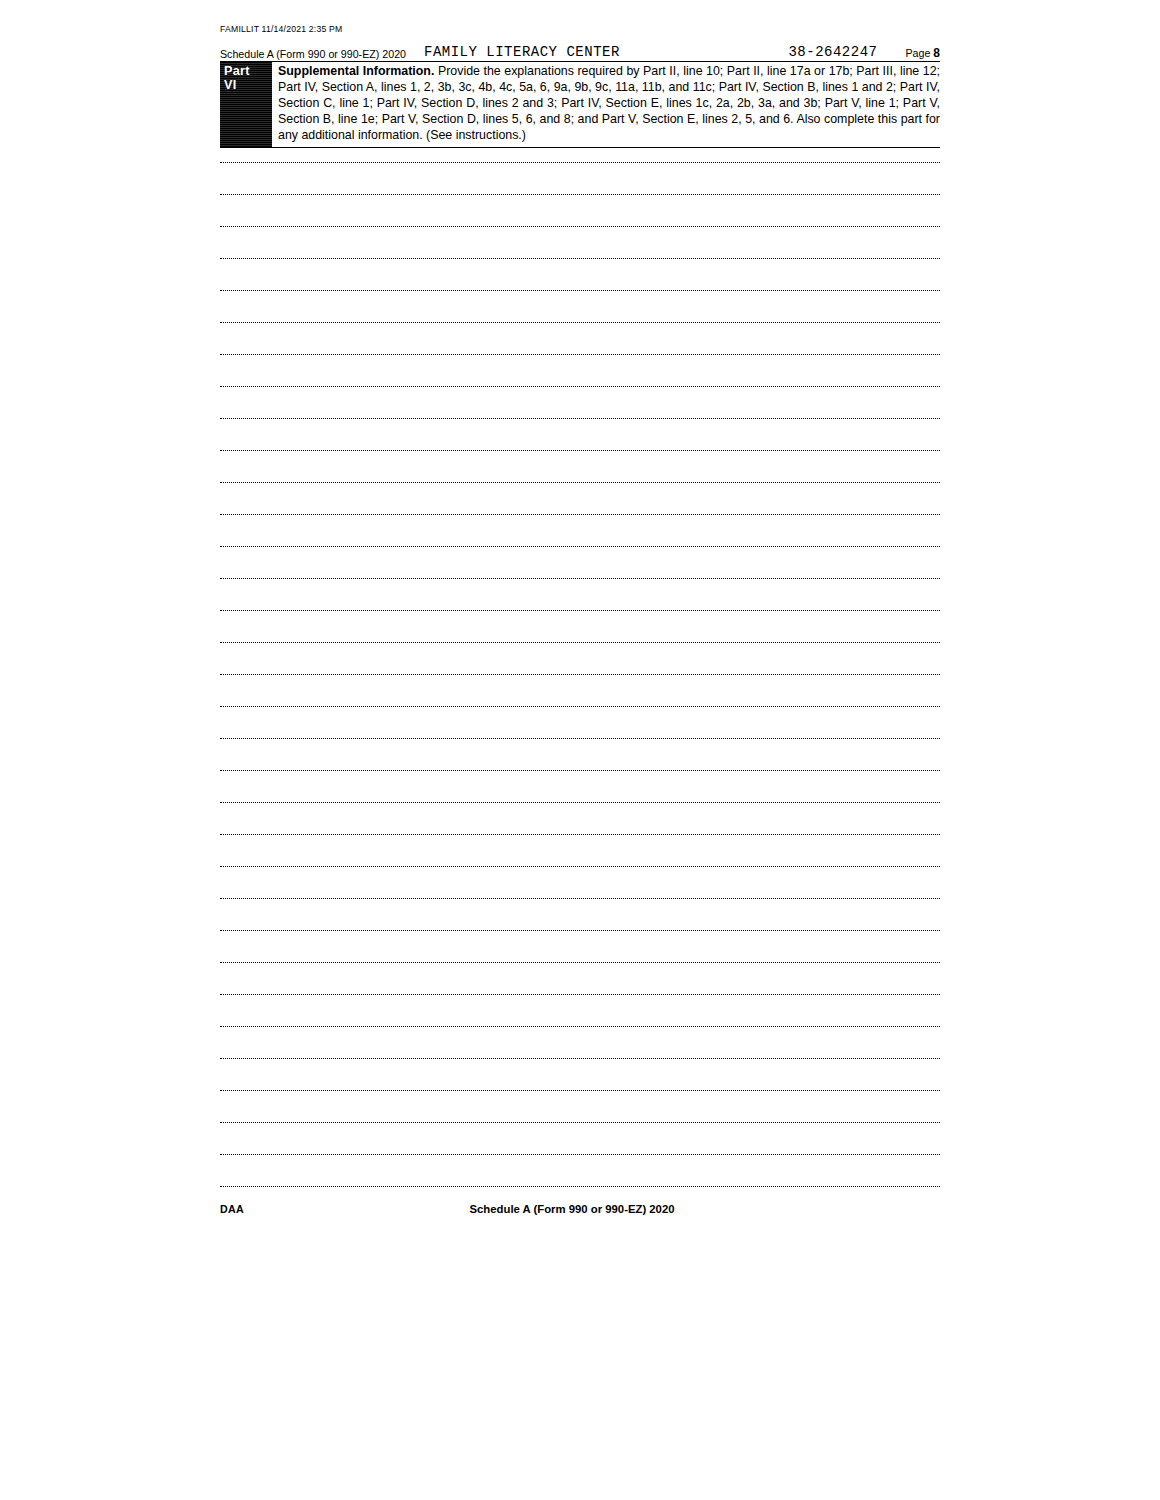FAMILLIT 11/14/2021 2:35 PM
Schedule A (Form 990 or 990-EZ) 2020
FAMILY LITERACY CENTER
38-2642247
Page 8
Part VI
Supplemental Information. Provide the explanations required by Part II, line 10; Part II, line 17a or 17b; Part III, line 12; Part IV, Section A, lines 1, 2, 3b, 3c, 4b, 4c, 5a, 6, 9a, 9b, 9c, 11a, 11b, and 11c; Part IV, Section B, lines 1 and 2; Part IV, Section C, line 1; Part IV, Section D, lines 2 and 3; Part IV, Section E, lines 1c, 2a, 2b, 3a, and 3b; Part V, line 1; Part V, Section B, line 1e; Part V, Section D, lines 5, 6, and 8; and Part V, Section E, lines 2, 5, and 6. Also complete this part for any additional information. (See instructions.)
DAA
Schedule A (Form 990 or 990-EZ) 2020